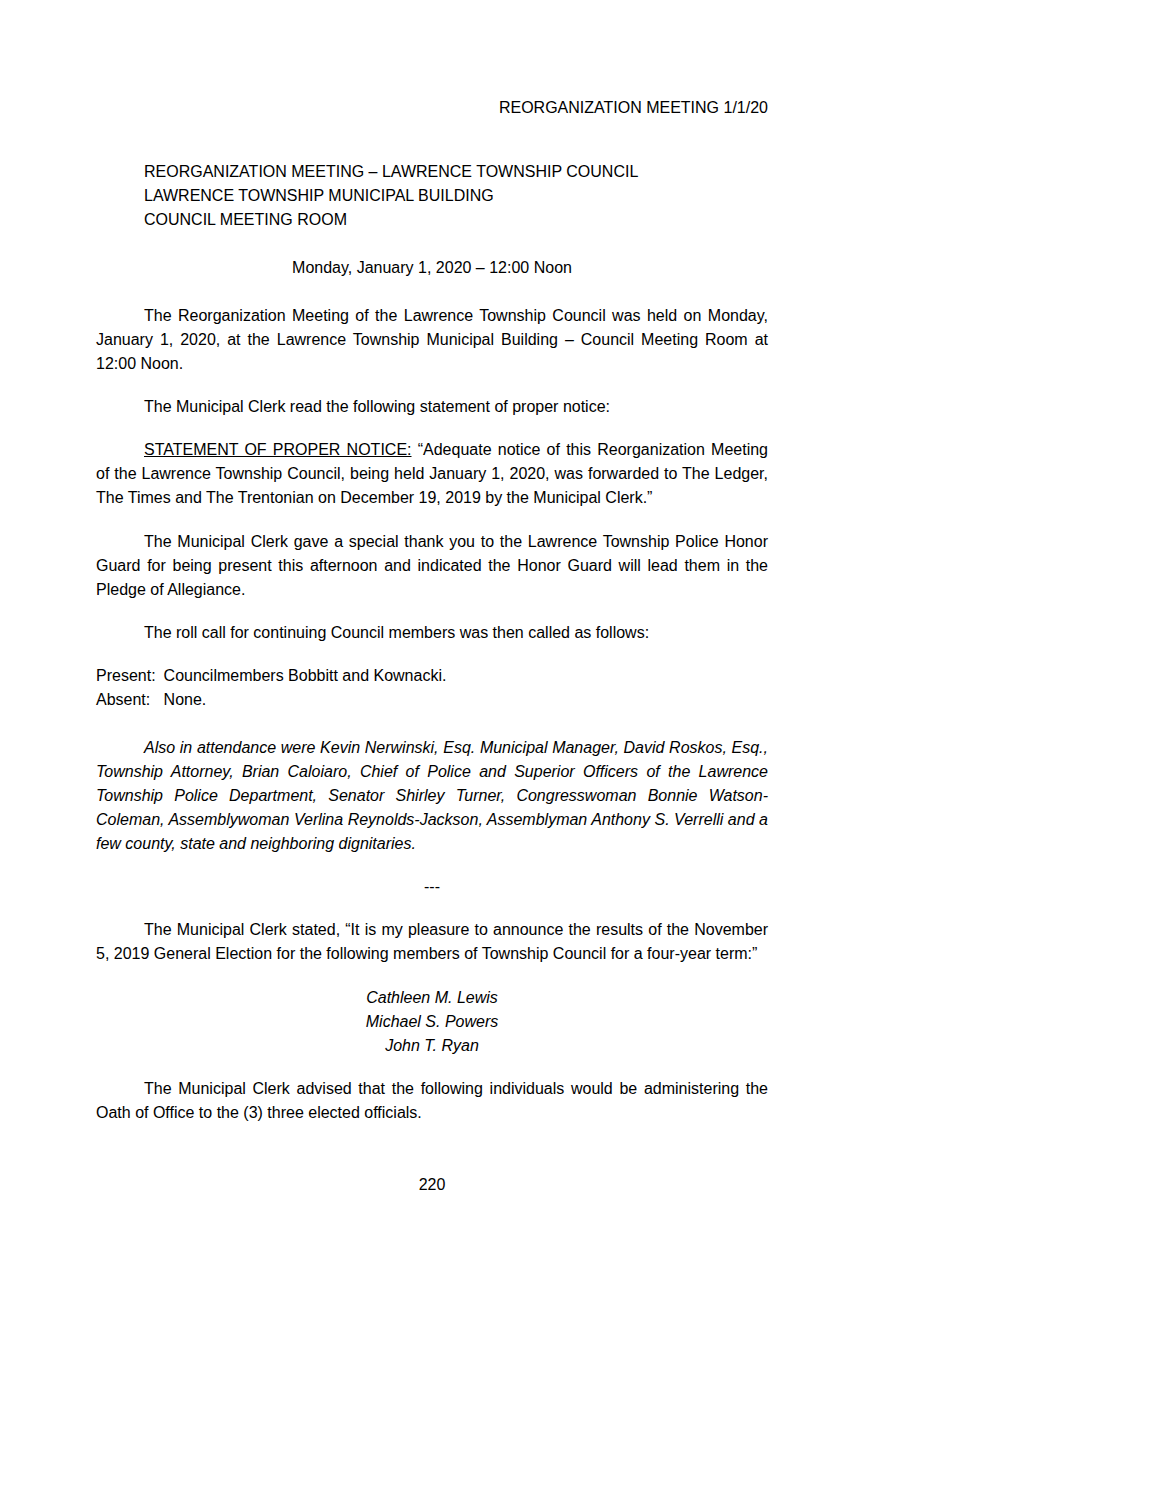REORGANIZATION MEETING 1/1/20
REORGANIZATION MEETING – LAWRENCE TOWNSHIP COUNCIL
LAWRENCE TOWNSHIP MUNICIPAL BUILDING
COUNCIL MEETING ROOM
Monday, January 1, 2020 – 12:00 Noon
The Reorganization Meeting of the Lawrence Township Council was held on Monday, January 1, 2020, at the Lawrence Township Municipal Building – Council Meeting Room at 12:00 Noon.
The Municipal Clerk read the following statement of proper notice:
STATEMENT OF PROPER NOTICE: “Adequate notice of this Reorganization Meeting of the Lawrence Township Council, being held January 1, 2020, was forwarded to The Ledger, The Times and The Trentonian on December 19, 2019 by the Municipal Clerk.”
The Municipal Clerk gave a special thank you to the Lawrence Township Police Honor Guard for being present this afternoon and indicated the Honor Guard will lead them in the Pledge of Allegiance.
The roll call for continuing Council members was then called as follows:
| Present: | Councilmembers Bobbitt and Kownacki. |
| Absent: | None. |
Also in attendance were Kevin Nerwinski, Esq. Municipal Manager, David Roskos, Esq., Township Attorney, Brian Caloiaro, Chief of Police and Superior Officers of the Lawrence Township Police Department, Senator Shirley Turner, Congresswoman Bonnie Watson-Coleman, Assemblywoman Verlina Reynolds-Jackson, Assemblyman Anthony S. Verrelli and a few county, state and neighboring dignitaries.
---
The Municipal Clerk stated, “It is my pleasure to announce the results of the November 5, 2019 General Election for the following members of Township Council for a four-year term:”
Cathleen M. Lewis
Michael S. Powers
John T. Ryan
The Municipal Clerk advised that the following individuals would be administering the Oath of Office to the (3) three elected officials.
220